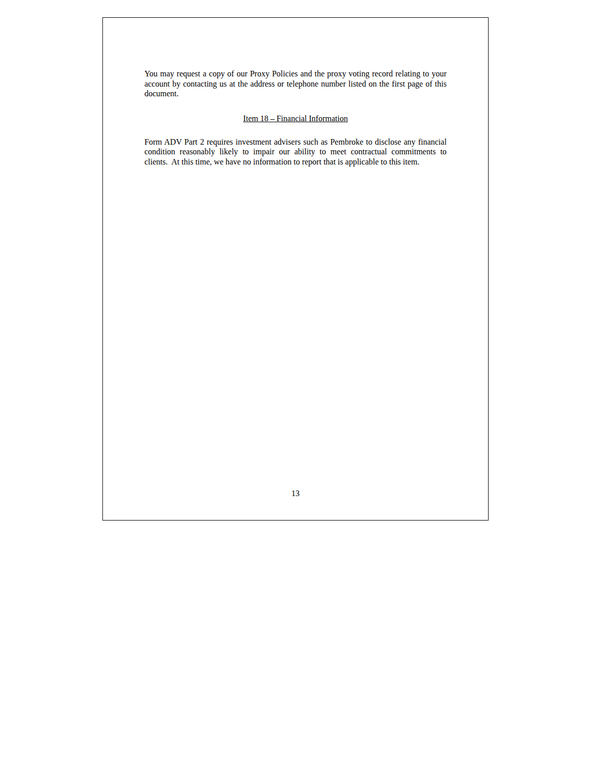You may request a copy of our Proxy Policies and the proxy voting record relating to your account by contacting us at the address or telephone number listed on the first page of this document.
Item 18 – Financial Information
Form ADV Part 2 requires investment advisers such as Pembroke to disclose any financial condition reasonably likely to impair our ability to meet contractual commitments to clients. At this time, we have no information to report that is applicable to this item.
13